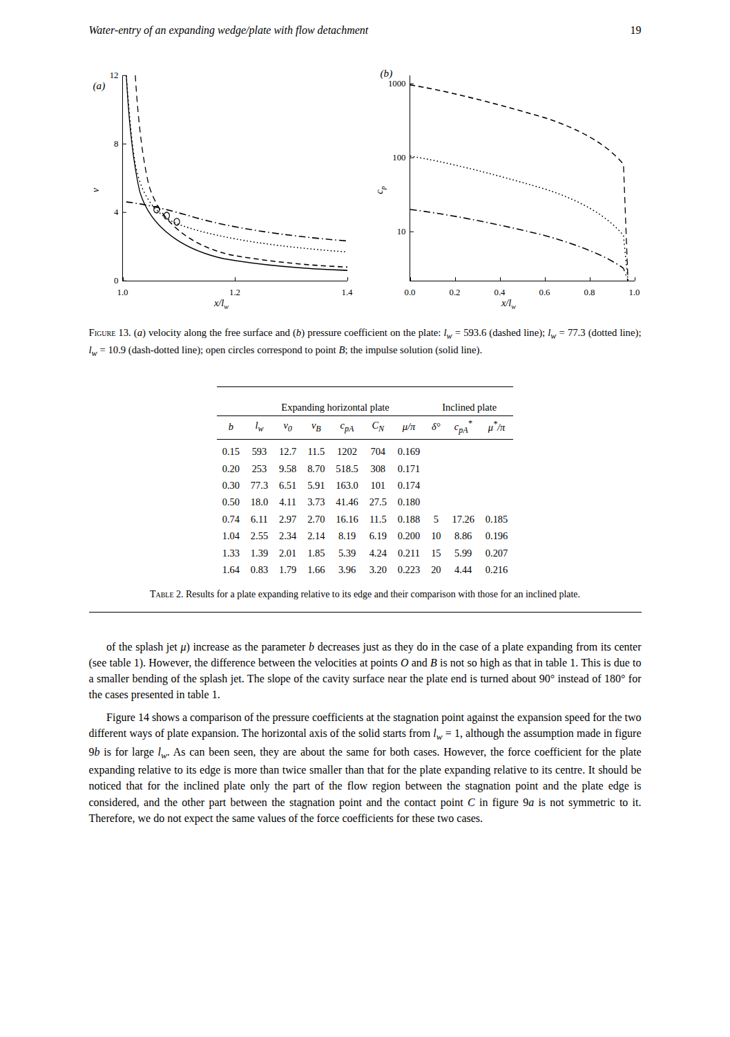Water-entry of an expanding wedge/plate with flow detachment 19
(a) v
12 8 4 0 1.0 1.2 1.4
x/lw
(b) cp
1000 100 10 0.0 0.2 0.4 0.6 0.8 1.0
x/lw
Figure 13. (a) velocity along the free surface and (b) pressure coefficient on the plate: lw = 593.6 (dashed line); lw = 77.3 (dotted line); lw = 10.9 (dash-dotted line); open circles correspond to point B; the impulse solution (solid line).
| | Expanding horizontal plate | Inclined plate |
| --- | --- | --- |
| b | l w | v 0 | v B | c pA | C N | μ/π | δ° | c pA * | μ * /π |
| 0.15 | 593 | 12.7 | 11.5 | 1202 | 704 | 0.169 | | | |
| 0.20 | 253 | 9.58 | 8.70 | 518.5 | 308 | 0.171 | | | |
| 0.30 | 77.3 | 6.51 | 5.91 | 163.0 | 101 | 0.174 | | | |
| 0.50 | 18.0 | 4.11 | 3.73 | 41.46 | 27.5 | 0.180 | | | |
| 0.74 | 6.11 | 2.97 | 2.70 | 16.16 | 11.5 | 0.188 | 5 | 17.26 | 0.185 |
| 1.04 | 2.55 | 2.34 | 2.14 | 8.19 | 6.19 | 0.200 | 10 | 8.86 | 0.196 |
| 1.33 | 1.39 | 2.01 | 1.85 | 5.39 | 4.24 | 0.211 | 15 | 5.99 | 0.207 |
| 1.64 | 0.83 | 1.79 | 1.66 | 3.96 | 3.20 | 0.223 | 20 | 4.44 | 0.216 |
Table 2. Results for a plate expanding relative to its edge and their comparison with those for an inclined plate.
of the splash jet μ) increase as the parameter b decreases just as they do in the case of a plate expanding from its center (see table 1). However, the difference between the velocities at points O and B is not so high as that in table 1. This is due to a smaller bending of the splash jet. The slope of the cavity surface near the plate end is turned about 90° instead of 180° for the cases presented in table 1.
Figure 14 shows a comparison of the pressure coefficients at the stagnation point against the expansion speed for the two different ways of plate expansion. The horizontal axis of the solid starts from lw = 1, although the assumption made in figure 9b is for large lw. As can been seen, they are about the same for both cases. However, the force coefficient for the plate expanding relative to its edge is more than twice smaller than that for the plate expanding relative to its centre. It should be noticed that for the inclined plate only the part of the flow region between the stagnation point and the plate edge is considered, and the other part between the stagnation point and the contact point C in figure 9a is not symmetric to it. Therefore, we do not expect the same values of the force coefficients for these two cases.